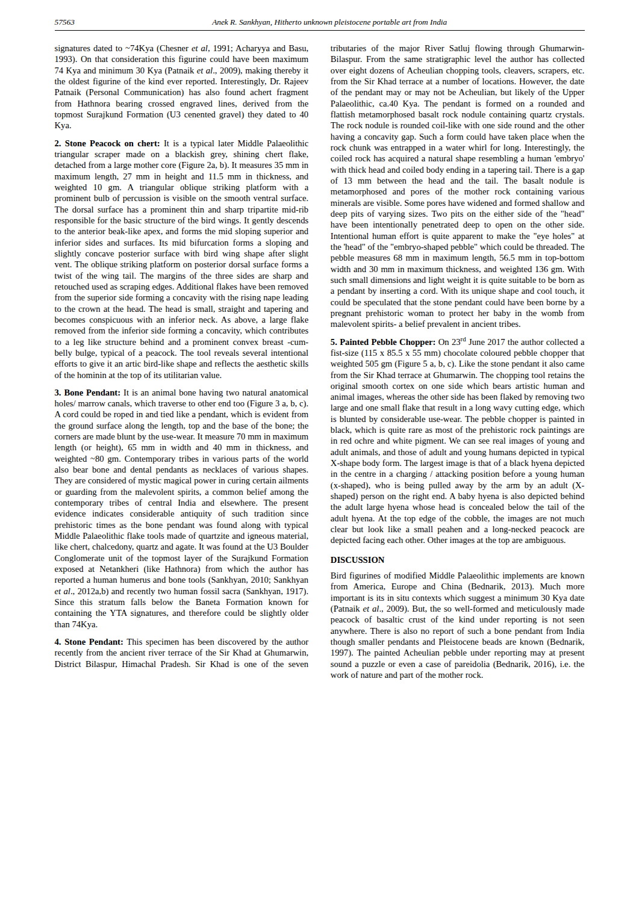57563 Anek R. Sankhyan, Hitherto unknown pleistocene portable art from India
signatures dated to ~74Kya (Chesner et al, 1991; Acharyya and Basu, 1993). On that consideration this figurine could have been maximum 74 Kya and minimum 30 Kya (Patnaik et al., 2009), making thereby it the oldest figurine of the kind ever reported. Interestingly, Dr. Rajeev Patnaik (Personal Communication) has also found achert fragment from Hathnora bearing crossed engraved lines, derived from the topmost Surajkund Formation (U3 cenented gravel) they dated to 40 Kya.
2. Stone Peacock on chert: It is a typical later Middle Palaeolithic triangular scraper made on a blackish grey, shining chert flake, detached from a large mother core (Figure 2a, b). It measures 35 mm in maximum length, 27 mm in height and 11.5 mm in thickness, and weighted 10 gm. A triangular oblique striking platform with a prominent bulb of percussion is visible on the smooth ventral surface. The dorsal surface has a prominent thin and sharp tripartite mid-rib responsible for the basic structure of the bird wings. It gently descends to the anterior beak-like apex, and forms the mid sloping superior and inferior sides and surfaces. Its mid bifurcation forms a sloping and slightly concave posterior surface with bird wing shape after slight vent. The oblique striking platform on posterior dorsal surface forms a twist of the wing tail. The margins of the three sides are sharp and retouched used as scraping edges. Additional flakes have been removed from the superior side forming a concavity with the rising nape leading to the crown at the head. The head is small, straight and tapering and becomes conspicuous with an inferior neck. As above, a large flake removed from the inferior side forming a concavity, which contributes to a leg like structure behind and a prominent convex breast -cum- belly bulge, typical of a peacock. The tool reveals several intentional efforts to give it an artic bird-like shape and reflects the aesthetic skills of the hominin at the top of its utilitarian value.
3. Bone Pendant: It is an animal bone having two natural anatomical holes/ marrow canals, which traverse to other end too (Figure 3 a, b, c). A cord could be roped in and tied like a pendant, which is evident from the ground surface along the length, top and the base of the bone; the corners are made blunt by the use-wear. It measure 70 mm in maximum length (or height), 65 mm in width and 40 mm in thickness, and weighted ~80 gm. Contemporary tribes in various parts of the world also bear bone and dental pendants as necklaces of various shapes. They are considered of mystic magical power in curing certain ailments or guarding from the malevolent spirits, a common belief among the contemporary tribes of central India and elsewhere. The present evidence indicates considerable antiquity of such tradition since prehistoric times as the bone pendant was found along with typical Middle Palaeolithic flake tools made of quartzite and igneous material, like chert, chalcedony, quartz and agate. It was found at the U3 Boulder Conglomerate unit of the topmost layer of the Surajkund Formation exposed at Netankheri (like Hathnora) from which the author has reported a human humerus and bone tools (Sankhyan, 2010; Sankhyan et al., 2012a,b) and recently two human fossil sacra (Sankhyan, 1917). Since this stratum falls below the Baneta Formation known for containing the YTA signatures, and therefore could be slightly older than 74Kya.
4. Stone Pendant: This specimen has been discovered by the author recently from the ancient river terrace of the Sir Khad at Ghumarwin, District Bilaspur, Himachal Pradesh. Sir Khad is one of the seven tributaries of the major River Satluj flowing through Ghumarwin-Bilaspur. From the same stratigraphic level the author has collected over eight dozens of Acheulian chopping tools, cleavers, scrapers, etc. from the Sir Khad terrace at a number of locations. However, the date of the pendant may or may not be Acheulian, but likely of the Upper Palaeolithic, ca.40 Kya. The pendant is formed on a rounded and flattish metamorphosed basalt rock nodule containing quartz crystals. The rock nodule is rounded coil-like with one side round and the other having a concavity gap. Such a form could have taken place when the rock chunk was entrapped in a water whirl for long. Interestingly, the coiled rock has acquired a natural shape resembling a human 'embryo' with thick head and coiled body ending in a tapering tail. There is a gap of 13 mm between the head and the tail. The basalt nodule is metamorphosed and pores of the mother rock containing various minerals are visible. Some pores have widened and formed shallow and deep pits of varying sizes. Two pits on the either side of the "head" have been intentionally penetrated deep to open on the other side. Intentional human effort is quite apparent to make the "eye holes" at the 'head" of the "embryo-shaped pebble" which could be threaded. The pebble measures 68 mm in maximum length, 56.5 mm in top-bottom width and 30 mm in maximum thickness, and weighted 136 gm. With such small dimensions and light weight it is quite suitable to be born as a pendant by inserting a cord. With its unique shape and cool touch, it could be speculated that the stone pendant could have been borne by a pregnant prehistoric woman to protect her baby in the womb from malevolent spirits- a belief prevalent in ancient tribes.
5. Painted Pebble Chopper: On 23rd June 2017 the author collected a fist-size (115 x 85.5 x 55 mm) chocolate coloured pebble chopper that weighted 505 gm (Figure 5 a, b, c). Like the stone pendant it also came from the Sir Khad terrace at Ghumarwin. The chopping tool retains the original smooth cortex on one side which bears artistic human and animal images, whereas the other side has been flaked by removing two large and one small flake that result in a long wavy cutting edge, which is blunted by considerable use-wear. The pebble chopper is painted in black, which is quite rare as most of the prehistoric rock paintings are in red ochre and white pigment. We can see real images of young and adult animals, and those of adult and young humans depicted in typical X-shape body form. The largest image is that of a black hyena depicted in the centre in a charging / attacking position before a young human (x-shaped), who is being pulled away by the arm by an adult (X-shaped) person on the right end. A baby hyena is also depicted behind the adult large hyena whose head is concealed below the tail of the adult hyena. At the top edge of the cobble, the images are not much clear but look like a small peahen and a long-necked peacock are depicted facing each other. Other images at the top are ambiguous.
DISCUSSION
Bird figurines of modified Middle Palaeolithic implements are known from America, Europe and China (Bednarik, 2013). Much more important is its in situ contexts which suggest a minimum 30 Kya date (Patnaik et al., 2009). But, the so well-formed and meticulously made peacock of basaltic crust of the kind under reporting is not seen anywhere. There is also no report of such a bone pendant from India though smaller pendants and Pleistocene beads are known (Bednarik, 1997). The painted Acheulian pebble under reporting may at present sound a puzzle or even a case of pareidolia (Bednarik, 2016), i.e. the work of nature and part of the mother rock.